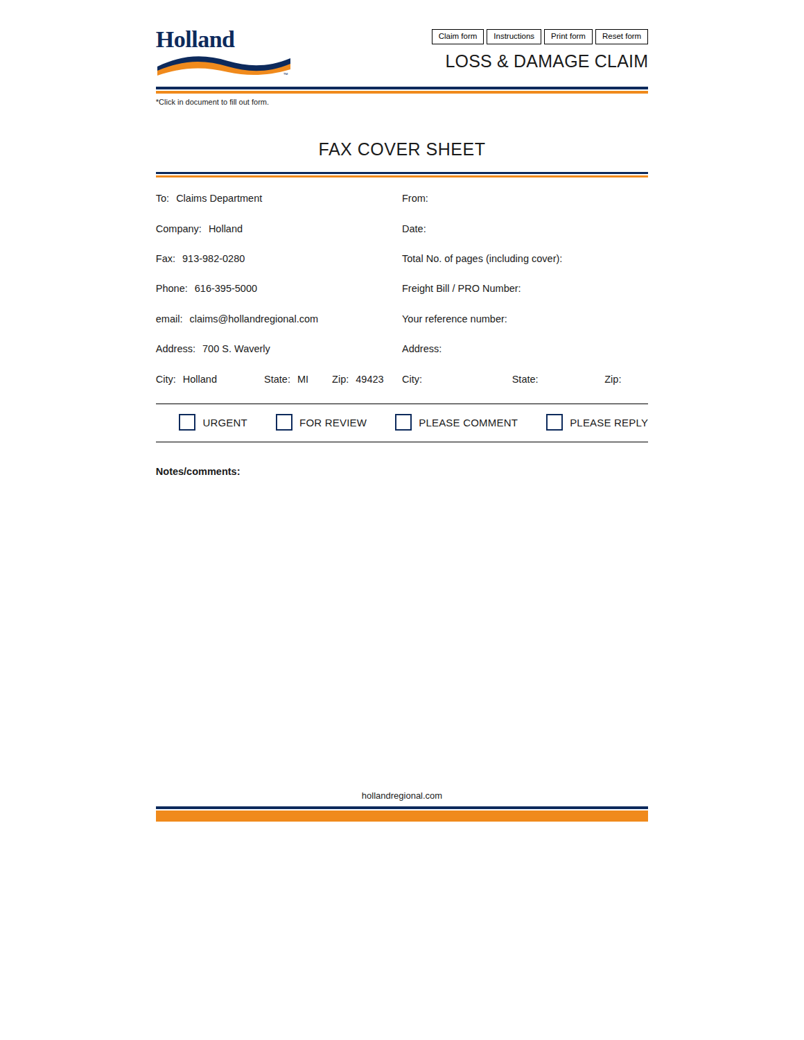Holland
™
Claim form Instructions Print form Reset form
LOSS & DAMAGE CLAIM
*Click in document to fill out form.
FAX COVER SHEET
To: Claims Department
From:
Company: Holland
Date:
Fax: 913-982-0280
Total No. of pages (including cover):
Phone: 616-395-5000
Freight Bill / PRO Number:
email: claims@hollandregional.com
Your reference number:
Address: 700 S. Waverly
Address:
City: Holland State: MI Zip: 49423
City: State: Zip:
URGENT
FOR REVIEW
PLEASE COMMENT
PLEASE REPLY
Notes/comments:
hollandregional.com